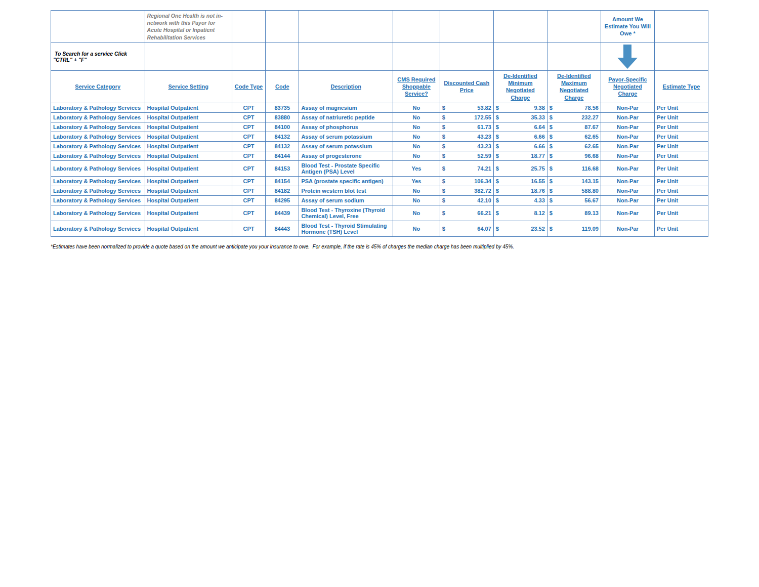| | Regional One Health is not in-network with this Payor for Acute Hospital or Inpatient Rehabilitation Services | | | | | | | | Amount We Estimate You Will Owe * | |
| To Search for a service Click "CTRL" + "F" | | | | | | | | | | |
| Service Category | Service Setting | Code Type | Code | Description | CMS Required Shoppable Service? | Discounted Cash Price | De-Identified Minimum Negotiated Charge | De-Identified Maximum Negotiated Charge | Payor-Specific Negotiated Charge | Estimate Type |
| Laboratory & Pathology Services | Hospital Outpatient | CPT | 83735 | Assay of magnesium | No | $ 53.82 | $ 9.38 | $ 78.56 | Non-Par | Per Unit |
| Laboratory & Pathology Services | Hospital Outpatient | CPT | 83880 | Assay of natriuretic peptide | No | $ 172.55 | $ 35.33 | $ 232.27 | Non-Par | Per Unit |
| Laboratory & Pathology Services | Hospital Outpatient | CPT | 84100 | Assay of phosphorus | No | $ 61.73 | $ 6.64 | $ 87.67 | Non-Par | Per Unit |
| Laboratory & Pathology Services | Hospital Outpatient | CPT | 84132 | Assay of serum potassium | No | $ 43.23 | $ 6.66 | $ 62.65 | Non-Par | Per Unit |
| Laboratory & Pathology Services | Hospital Outpatient | CPT | 84132 | Assay of serum potassium | No | $ 43.23 | $ 6.66 | $ 62.65 | Non-Par | Per Unit |
| Laboratory & Pathology Services | Hospital Outpatient | CPT | 84144 | Assay of progesterone | No | $ 52.59 | $ 18.77 | $ 96.68 | Non-Par | Per Unit |
| Laboratory & Pathology Services | Hospital Outpatient | CPT | 84153 | Blood Test - Prostate Specific Antigen (PSA) Level | Yes | $ 74.21 | $ 25.75 | $ 116.68 | Non-Par | Per Unit |
| Laboratory & Pathology Services | Hospital Outpatient | CPT | 84154 | PSA (prostate specific antigen) | Yes | $ 106.34 | $ 16.55 | $ 143.15 | Non-Par | Per Unit |
| Laboratory & Pathology Services | Hospital Outpatient | CPT | 84182 | Protein western blot test | No | $ 382.72 | $ 18.76 | $ 588.80 | Non-Par | Per Unit |
| Laboratory & Pathology Services | Hospital Outpatient | CPT | 84295 | Assay of serum sodium | No | $ 42.10 | $ 4.33 | $ 56.67 | Non-Par | Per Unit |
| Laboratory & Pathology Services | Hospital Outpatient | CPT | 84439 | Blood Test - Thyroxine (Thyroid Chemical) Level, Free | No | $ 66.21 | $ 8.12 | $ 89.13 | Non-Par | Per Unit |
| Laboratory & Pathology Services | Hospital Outpatient | CPT | 84443 | Blood Test - Thyroid Stimulating Hormone (TSH) Level | No | $ 64.07 | $ 23.52 | $ 119.09 | Non-Par | Per Unit |
*Estimates have been normalized to provide a quote based on the amount we anticipate you your insurance to owe. For example, if the rate is 45% of charges the median charge has been multiplied by 45%.